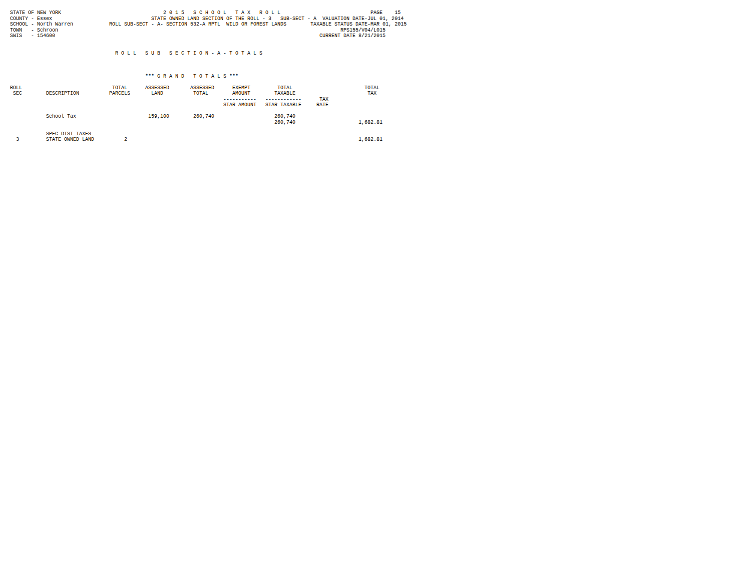STATE OF NEW YORK                                  2 0 1 5   S C H O O L   T A X   R O L L                              PAGE    15
COUNTY - Essex                                 STATE OWNED LAND SECTION OF THE ROLL - 3   SUB-SECT - A  VALUATION DATE-JUL 01, 2014
SCHOOL - North Warren            ROLL SUB-SECT - A- SECTION 532-A RPTL  WILD OR FOREST LANDS        TAXABLE STATUS DATE-MAR 01, 2015
TOWN   - Schroon                                                                                              RPS155/V04/L015
SWIS   - 154600                                                                                        CURRENT DATE 8/21/2015


                                   R O L L   S U B   S E C T I O N - A - T O T A L S



                                             *** G R A N D   T O T A L S ***

ROLL                              TOTAL      ASSESSED       ASSESSED      EXEMPT         TOTAL                        TOTAL
 SEC        DESCRIPTION          PARCELS       LAND          TOTAL        AMOUNT        TAXABLE                        TAX
                                                                       -----------   ------------      TAX
                                                                       STAR AMOUNT   STAR TAXABLE     RATE

            School Tax                        159,100        260,740                    260,740
                                                                                        260,740                     1,682.81

            SPEC DIST TAXES
  3         STATE OWNED LAND          2                                                                             1,682.81